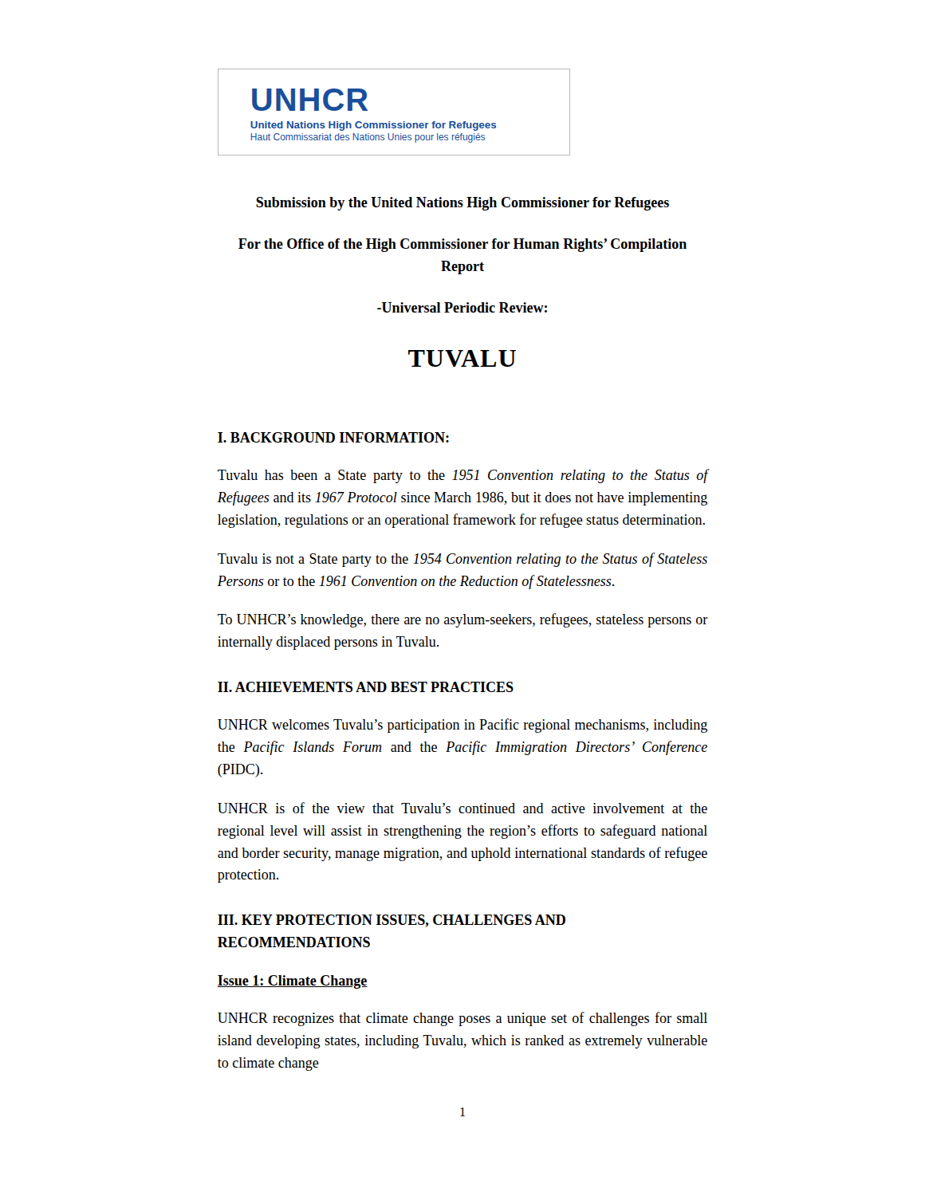UNHCR
United Nations High Commissioner for Refugees
Haut Commissariat des Nations Unies pour les réfugiés
Submission by the United Nations High Commissioner for Refugees
For the Office of the High Commissioner for Human Rights’ Compilation Report
-Universal Periodic Review:
TUVALU
I. BACKGROUND INFORMATION:
Tuvalu has been a State party to the 1951 Convention relating to the Status of Refugees and its 1967 Protocol since March 1986, but it does not have implementing legislation, regulations or an operational framework for refugee status determination.
Tuvalu is not a State party to the 1954 Convention relating to the Status of Stateless Persons or to the 1961 Convention on the Reduction of Statelessness.
To UNHCR’s knowledge, there are no asylum-seekers, refugees, stateless persons or internally displaced persons in Tuvalu.
II. ACHIEVEMENTS AND BEST PRACTICES
UNHCR welcomes Tuvalu’s participation in Pacific regional mechanisms, including the Pacific Islands Forum and the Pacific Immigration Directors’ Conference (PIDC).
UNHCR is of the view that Tuvalu’s continued and active involvement at the regional level will assist in strengthening the region’s efforts to safeguard national and border security, manage migration, and uphold international standards of refugee protection.
III. KEY PROTECTION ISSUES, CHALLENGES AND RECOMMENDATIONS
Issue 1: Climate Change
UNHCR recognizes that climate change poses a unique set of challenges for small island developing states, including Tuvalu, which is ranked as extremely vulnerable to climate change
1